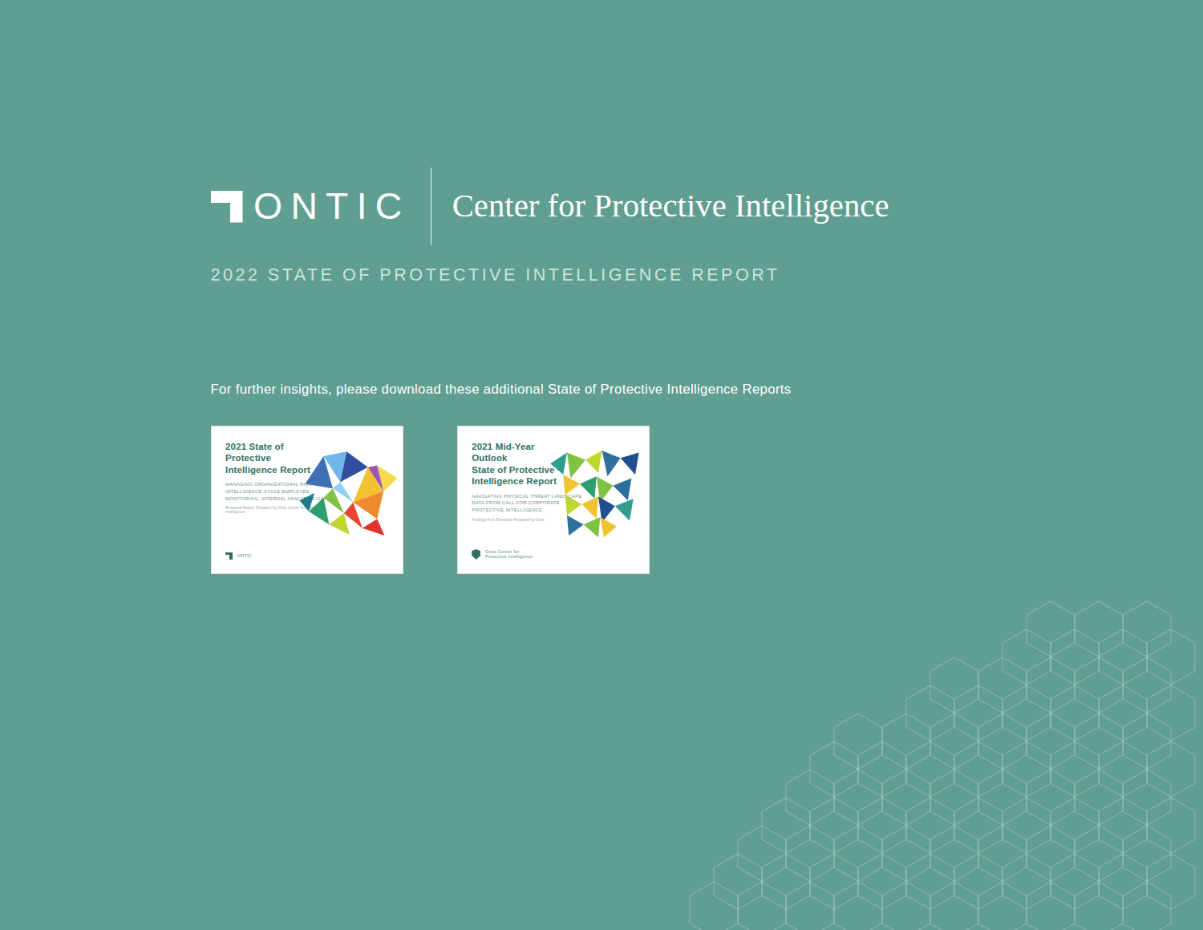ONTIC
Center for Protective Intelligence
2022 State of Protective Intelligence Report
For further insights, please download these additional State of Protective Intelligence Reports
2021 State of Protective
Intelligence Report
Managing Organizational Risk Amid Intelligence Cycle Employee Monitoring, Internal Analytics Gaps
Research Report Prepared by Ontic Center for Protective Intelligence
ONTIC
2021 Mid-Year Outlook
State of Protective
Intelligence Report
Navigating Physical Threat Landscape Data From Call for Corporate Protective Intelligence
Findings from Research Prepared by Ontic
Ontic Center for
Protective Intelligence